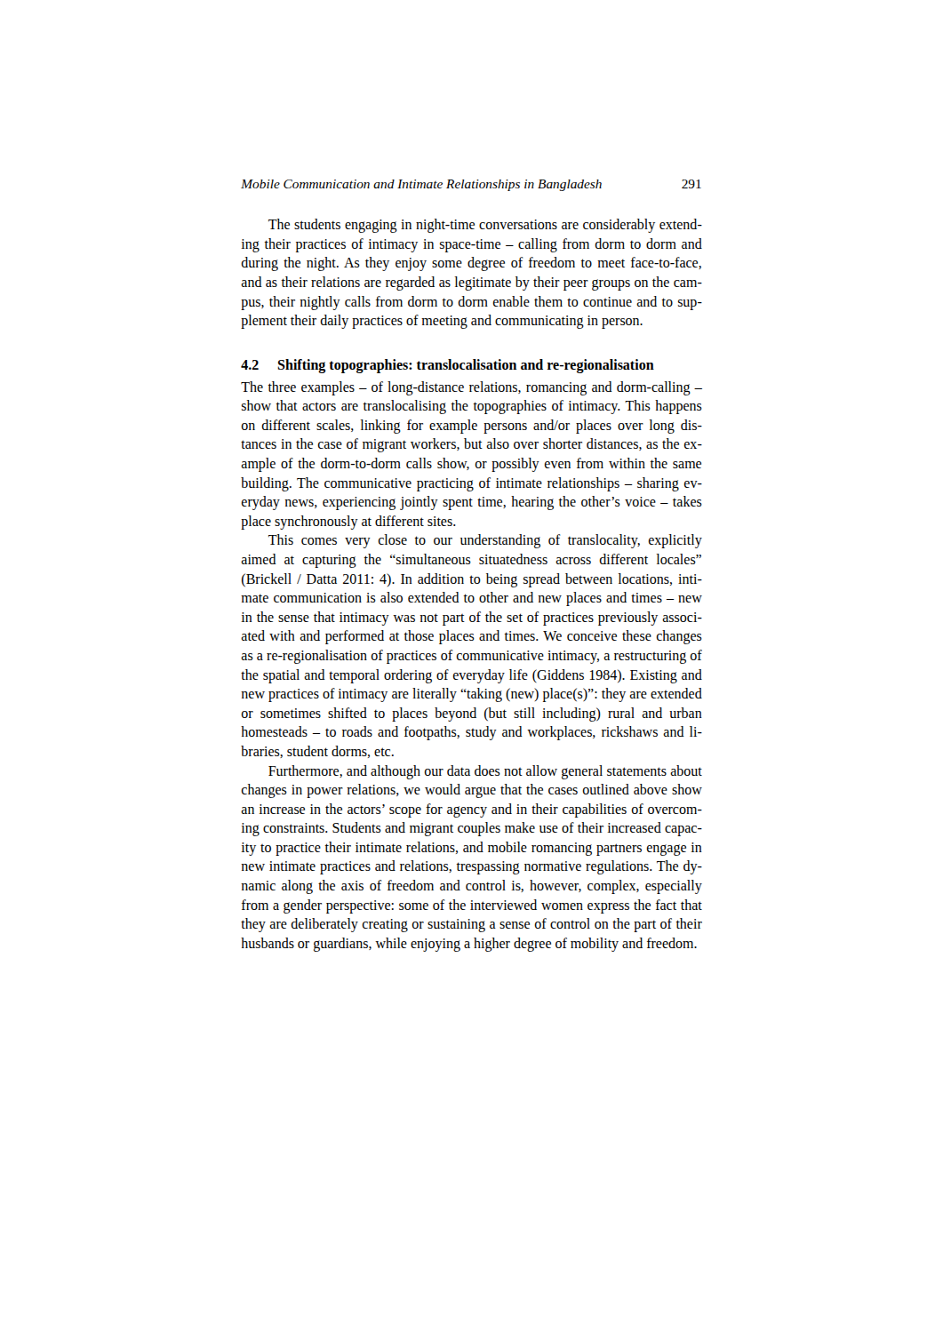Mobile Communication and Intimate Relationships in Bangladesh 291
The students engaging in night-time conversations are considerably extending their practices of intimacy in space-time – calling from dorm to dorm and during the night. As they enjoy some degree of freedom to meet face-to-face, and as their relations are regarded as legitimate by their peer groups on the campus, their nightly calls from dorm to dorm enable them to continue and to supplement their daily practices of meeting and communicating in person.
4.2 Shifting topographies: translocalisation and re-regionalisation
The three examples – of long-distance relations, romancing and dorm-calling – show that actors are translocalising the topographies of intimacy. This happens on different scales, linking for example persons and/or places over long distances in the case of migrant workers, but also over shorter distances, as the example of the dorm-to-dorm calls show, or possibly even from within the same building. The communicative practicing of intimate relationships – sharing everyday news, experiencing jointly spent time, hearing the other’s voice – takes place synchronously at different sites.
This comes very close to our understanding of translocality, explicitly aimed at capturing the “simultaneous situatedness across different locales” (Brickell / Datta 2011: 4). In addition to being spread between locations, intimate communication is also extended to other and new places and times – new in the sense that intimacy was not part of the set of practices previously associated with and performed at those places and times. We conceive these changes as a re-regionalisation of practices of communicative intimacy, a restructuring of the spatial and temporal ordering of everyday life (Giddens 1984). Existing and new practices of intimacy are literally “taking (new) place(s)”: they are extended or sometimes shifted to places beyond (but still including) rural and urban homesteads – to roads and footpaths, study and workplaces, rickshaws and libraries, student dorms, etc.
Furthermore, and although our data does not allow general statements about changes in power relations, we would argue that the cases outlined above show an increase in the actors’ scope for agency and in their capabilities of overcoming constraints. Students and migrant couples make use of their increased capacity to practice their intimate relations, and mobile romancing partners engage in new intimate practices and relations, trespassing normative regulations. The dynamic along the axis of freedom and control is, however, complex, especially from a gender perspective: some of the interviewed women express the fact that they are deliberately creating or sustaining a sense of control on the part of their husbands or guardians, while enjoying a higher degree of mobility and freedom.